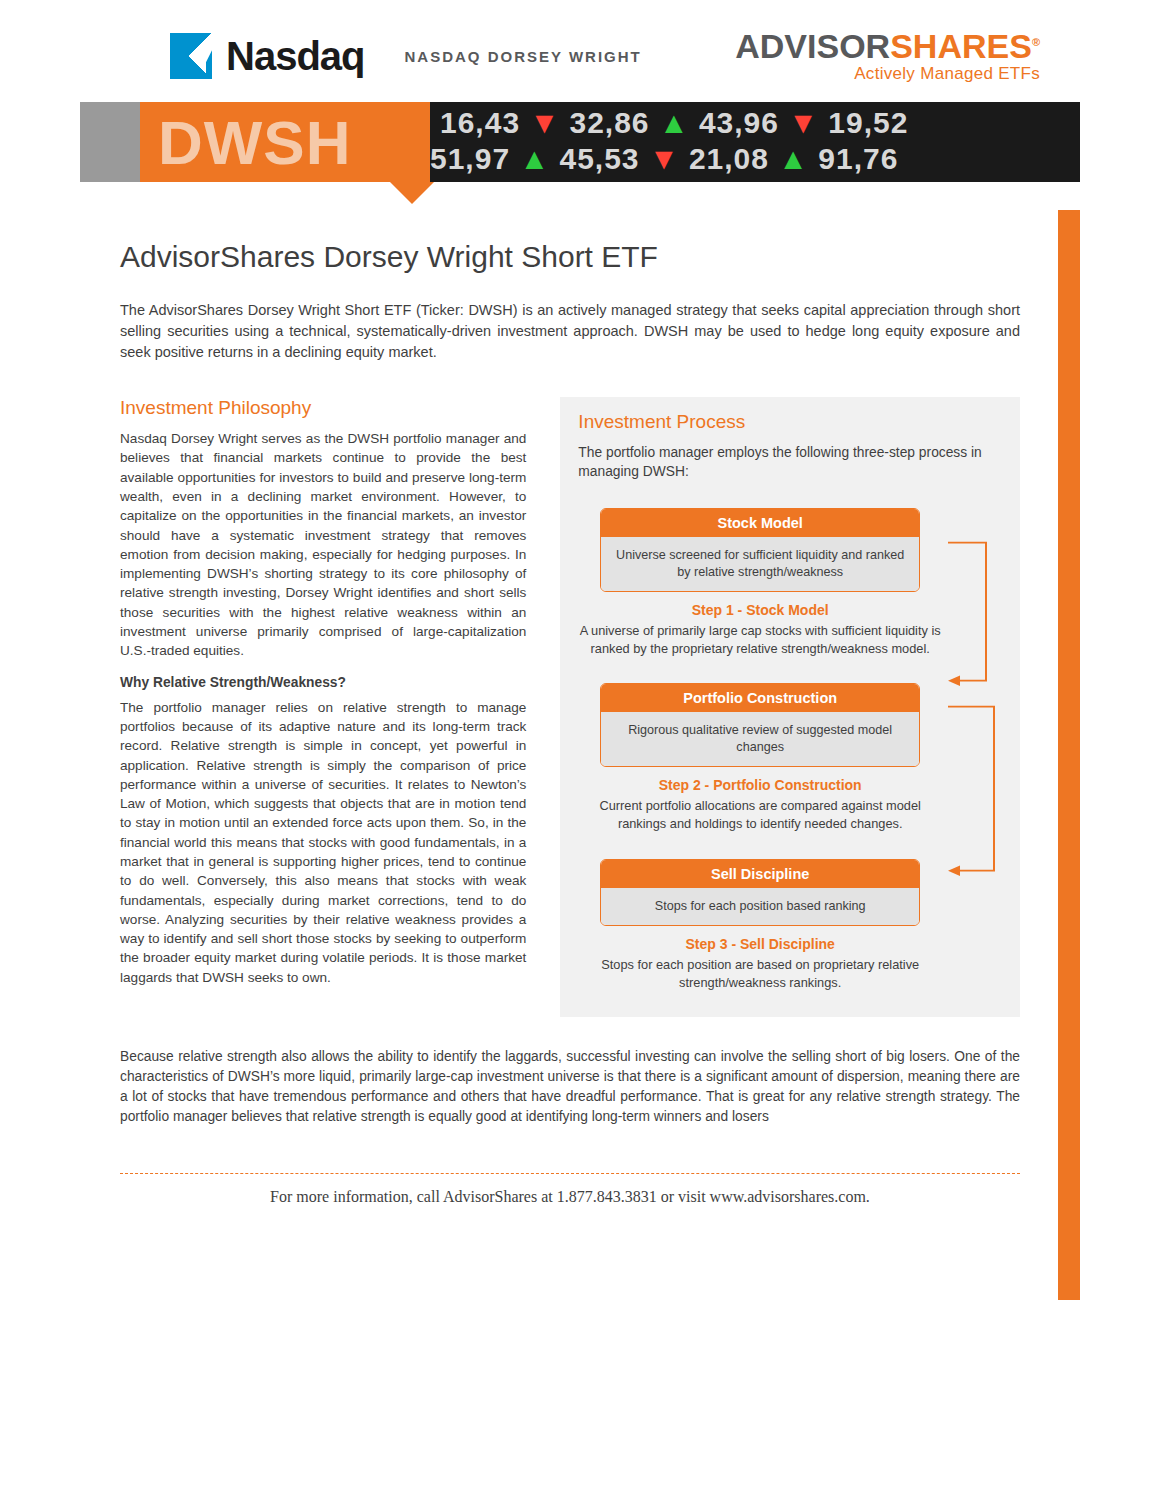Nasdaq
NASDAQ DORSEY WRIGHT
ADVISORSHARES®
Actively Managed ETFs
DWSH
16,43 ▼ 32,86 ▲ 43,96 ▼ 19,52
51,97 ▲ 45,53 ▼ 21,08 ▲ 91,76
AdvisorShares Dorsey Wright Short ETF
The AdvisorShares Dorsey Wright Short ETF (Ticker: DWSH) is an actively managed strategy that seeks capital appreciation through short selling securities using a technical, systematically-driven investment approach. DWSH may be used to hedge long equity exposure and seek positive returns in a declining equity market.
Investment Philosophy
Nasdaq Dorsey Wright serves as the DWSH portfolio manager and believes that financial markets continue to provide the best available opportunities for investors to build and preserve long-term wealth, even in a declining market environment. However, to capitalize on the opportunities in the financial markets, an investor should have a systematic investment strategy that removes emotion from decision making, especially for hedging purposes. In implementing DWSH’s shorting strategy to its core philosophy of relative strength investing, Dorsey Wright identifies and short sells those securities with the highest relative weakness within an investment universe primarily comprised of large-capitalization U.S.-traded equities.
Why Relative Strength/Weakness?
The portfolio manager relies on relative strength to manage portfolios because of its adaptive nature and its long-term track record. Relative strength is simple in concept, yet powerful in application. Relative strength is simply the comparison of price performance within a universe of securities. It relates to Newton’s Law of Motion, which suggests that objects that are in motion tend to stay in motion until an extended force acts upon them. So, in the financial world this means that stocks with good fundamentals, in a market that in general is supporting higher prices, tend to continue to do well. Conversely, this also means that stocks with weak fundamentals, especially during market corrections, tend to do worse. Analyzing securities by their relative weakness provides a way to identify and sell short those stocks by seeking to outperform the broader equity market during volatile periods. It is those market laggards that DWSH seeks to own.
Investment Process
The portfolio manager employs the following three-step process in managing DWSH:
Stock Model
Universe screened for sufficient liquidity and ranked by relative strength/weakness
Step 1 - Stock Model A universe of primarily large cap stocks with sufficient liquidity is ranked by the proprietary relative strength/weakness model.
Portfolio Construction
Rigorous qualitative review of suggested model changes
Step 2 - Portfolio Construction Current portfolio allocations are compared against model rankings and holdings to identify needed changes.
Sell Discipline
Stops for each position based ranking
Step 3 - Sell Discipline Stops for each position are based on proprietary relative strength/weakness rankings.
Because relative strength also allows the ability to identify the laggards, successful investing can involve the selling short of big losers. One of the characteristics of DWSH’s more liquid, primarily large-cap investment universe is that there is a significant amount of dispersion, meaning there are a lot of stocks that have tremendous performance and others that have dreadful performance. That is great for any relative strength strategy. The portfolio manager believes that relative strength is equally good at identifying long-term winners and losers
For more information, call AdvisorShares at 1.877.843.3831 or visit www.advisorshares.com.